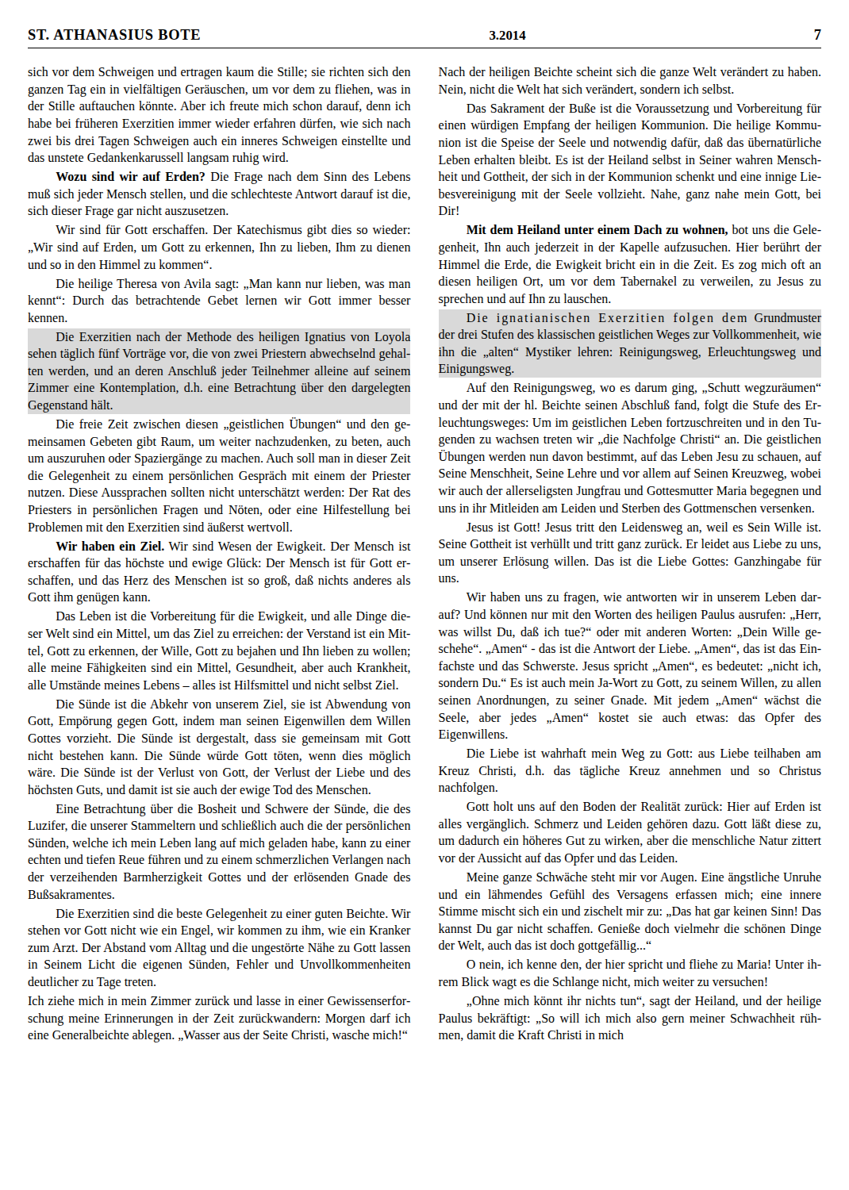ST. ATHANASIUS BOTE 3.2014 7
sich vor dem Schweigen und ertragen kaum die Stille; sie richten sich den ganzen Tag ein in vielfältigen Geräuschen, um vor dem zu fliehen, was in der Stille auftauchen könnte. Aber ich freute mich schon darauf, denn ich habe bei früheren Exerzitien immer wieder erfahren dürfen, wie sich nach zwei bis drei Tagen Schweigen auch ein inneres Schweigen einstellte und das unstete Gedankenkarussell langsam ruhig wird.
Wozu sind wir auf Erden? Die Frage nach dem Sinn des Lebens muß sich jeder Mensch stellen, und die schlechteste Antwort darauf ist die, sich dieser Frage gar nicht auszusetzen.
Wir sind für Gott erschaffen. Der Katechismus gibt dies so wieder: „Wir sind auf Erden, um Gott zu erkennen, Ihn zu lieben, Ihm zu dienen und so in den Himmel zu kommen“.
Die heilige Theresa von Avila sagt: „Man kann nur lieben, was man kennt“: Durch das betrachtende Gebet lernen wir Gott immer besser kennen.
Die Exerzitien nach der Methode des heiligen Ignatius von Loyola sehen täglich fünf Vorträge vor, die von zwei Priestern abwechselnd gehalten werden, und an deren Anschluß jeder Teilnehmer alleine auf seinem Zimmer eine Kontemplation, d.h. eine Betrachtung über den dargelegten Gegenstand hält.
Die freie Zeit zwischen diesen „geistlichen Übungen“ und den gemeinsamen Gebeten gibt Raum, um weiter nachzudenken, zu beten, auch um auszuruhen oder Spaziergänge zu machen. Auch soll man in dieser Zeit die Gelegenheit zu einem persönlichen Gespräch mit einem der Priester nutzen. Diese Aussprachen sollten nicht unterschätzt werden: Der Rat des Priesters in persönlichen Fragen und Nöten, oder eine Hilfestellung bei Problemen mit den Exerzitien sind äußerst wertvoll.
Wir haben ein Ziel. Wir sind Wesen der Ewigkeit. Der Mensch ist erschaffen für das höchste und ewige Glück: Der Mensch ist für Gott erschaffen, und das Herz des Menschen ist so groß, daß nichts anderes als Gott ihm genügen kann.
Das Leben ist die Vorbereitung für die Ewigkeit, und alle Dinge dieser Welt sind ein Mittel, um das Ziel zu erreichen: der Verstand ist ein Mittel, Gott zu erkennen, der Wille, Gott zu bejahen und Ihn lieben zu wollen; alle meine Fähigkeiten sind ein Mittel, Gesundheit, aber auch Krankheit, alle Umstände meines Lebens – alles ist Hilfsmittel und nicht selbst Ziel.
Die Sünde ist die Abkehr von unserem Ziel, sie ist Abwendung von Gott, Empörung gegen Gott, indem man seinen Eigenwillen dem Willen Gottes vorzieht. Die Sünde ist dergestalt, dass sie gemeinsam mit Gott nicht bestehen kann. Die Sünde würde Gott töten, wenn dies möglich wäre. Die Sünde ist der Verlust von Gott, der Verlust der Liebe und des höchsten Guts, und damit ist sie auch der ewige Tod des Menschen.
Eine Betrachtung über die Bosheit und Schwere der Sünde, die des Luzifer, die unserer Stammeltern und schließlich auch die der persönlichen Sünden, welche ich mein Leben lang auf mich geladen habe, kann zu einer echten und tiefen Reue führen und zu einem schmerzlichen Verlangen nach der verzeihenden Barmherzigkeit Gottes und der erlösenden Gnade des Bußsakramentes.
Die Exerzitien sind die beste Gelegenheit zu einer guten Beichte. Wir stehen vor Gott nicht wie ein Engel, wir kommen zu ihm, wie ein Kranker zum Arzt. Der Abstand vom Alltag und die ungestörte Nähe zu Gott lassen in Seinem Licht die eigenen Sünden, Fehler und Unvollkommenheiten deutlicher zu Tage treten.
Ich ziehe mich in mein Zimmer zurück und lasse in einer Gewissenserforschung meine Erinnerungen in der Zeit zurückwandern: Morgen darf ich eine Generalbeichte ablegen. „Wasser aus der Seite Christi, wasche mich!“
Nach der heiligen Beichte scheint sich die ganze Welt verändert zu haben. Nein, nicht die Welt hat sich verändert, sondern ich selbst.
Das Sakrament der Buße ist die Voraussetzung und Vorbereitung für einen würdigen Empfang der heiligen Kommunion. Die heilige Kommunion ist die Speise der Seele und notwendig dafür, daß das übernatürliche Leben erhalten bleibt. Es ist der Heiland selbst in Seiner wahren Menschheit und Gottheit, der sich in der Kommunion schenkt und eine innige Liebesvereinigung mit der Seele vollzieht. Nahe, ganz nahe mein Gott, bei Dir!
Mit dem Heiland unter einem Dach zu wohnen, bot uns die Gelegenheit, Ihn auch jederzeit in der Kapelle aufzusuchen. Hier berührt der Himmel die Erde, die Ewigkeit bricht ein in die Zeit. Es zog mich oft an diesen heiligen Ort, um vor dem Tabernakel zu verweilen, zu Jesus zu sprechen und auf Ihn zu lauschen.
Die ignatianischen Exerzitien folgen dem Grundmuster der drei Stufen des klassischen geistlichen Weges zur Vollkommenheit, wie ihn die „alten“ Mystiker lehren: Reinigungsweg, Erleuchtungsweg und Einigungsweg.
Auf den Reinigungsweg, wo es darum ging, „Schutt wegzuräumen“ und der mit der hl. Beichte seinen Abschluß fand, folgt die Stufe des Erleuchtungsweges: Um im geistlichen Leben fortzuschreiten und in den Tugenden zu wachsen treten wir „die Nachfolge Christi“ an. Die geistlichen Übungen werden nun davon bestimmt, auf das Leben Jesu zu schauen, auf Seine Menschheit, Seine Lehre und vor allem auf Seinen Kreuzweg, wobei wir auch der allerseligsten Jungfrau und Gottesmutter Maria begegnen und uns in ihr Mitleiden am Leiden und Sterben des Gottmenschen versenken.
Jesus ist Gott! Jesus tritt den Leidensweg an, weil es Sein Wille ist. Seine Gottheit ist verhüllt und tritt ganz zurück. Er leidet aus Liebe zu uns, um unserer Erlösung willen. Das ist die Liebe Gottes: Ganzhingabe für uns.
Wir haben uns zu fragen, wie antworten wir in unserem Leben darauf? Und können nur mit den Worten des heiligen Paulus ausrufen: „Herr, was willst Du, daß ich tue?“ oder mit anderen Worten: „Dein Wille geschehe“. „Amen“ - das ist die Antwort der Liebe. „Amen“, das ist das Einfachste und das Schwerste. Jesus spricht „Amen“, es bedeutet: „nicht ich, sondern Du.“ Es ist auch mein Ja-Wort zu Gott, zu seinem Willen, zu allen seinen Anordnungen, zu seiner Gnade. Mit jedem „Amen“ wächst die Seele, aber jedes „Amen“ kostet sie auch etwas: das Opfer des Eigenwillens.
Die Liebe ist wahrhaft mein Weg zu Gott: aus Liebe teilhaben am Kreuz Christi, d.h. das tägliche Kreuz annehmen und so Christus nachfolgen.
Gott holt uns auf den Boden der Realität zurück: Hier auf Erden ist alles vergänglich. Schmerz und Leiden gehören dazu. Gott läßt diese zu, um dadurch ein höheres Gut zu wirken, aber die menschliche Natur zittert vor der Aussicht auf das Opfer und das Leiden.
Meine ganze Schwäche steht mir vor Augen. Eine ängstliche Unruhe und ein lähmendes Gefühl des Versagens erfassen mich; eine innere Stimme mischt sich ein und zischelt mir zu: „Das hat gar keinen Sinn! Das kannst Du gar nicht schaffen. Genieße doch vielmehr die schönen Dinge der Welt, auch das ist doch gottgefällig...“
O nein, ich kenne den, der hier spricht und fliehe zu Maria! Unter ihrem Blick wagt es die Schlange nicht, mich weiter zu versuchen!
„Ohne mich könnt ihr nichts tun“, sagt der Heiland, und der heilige Paulus bekräftigt: „So will ich mich also gern meiner Schwachheit rühmen, damit die Kraft Christi in mich